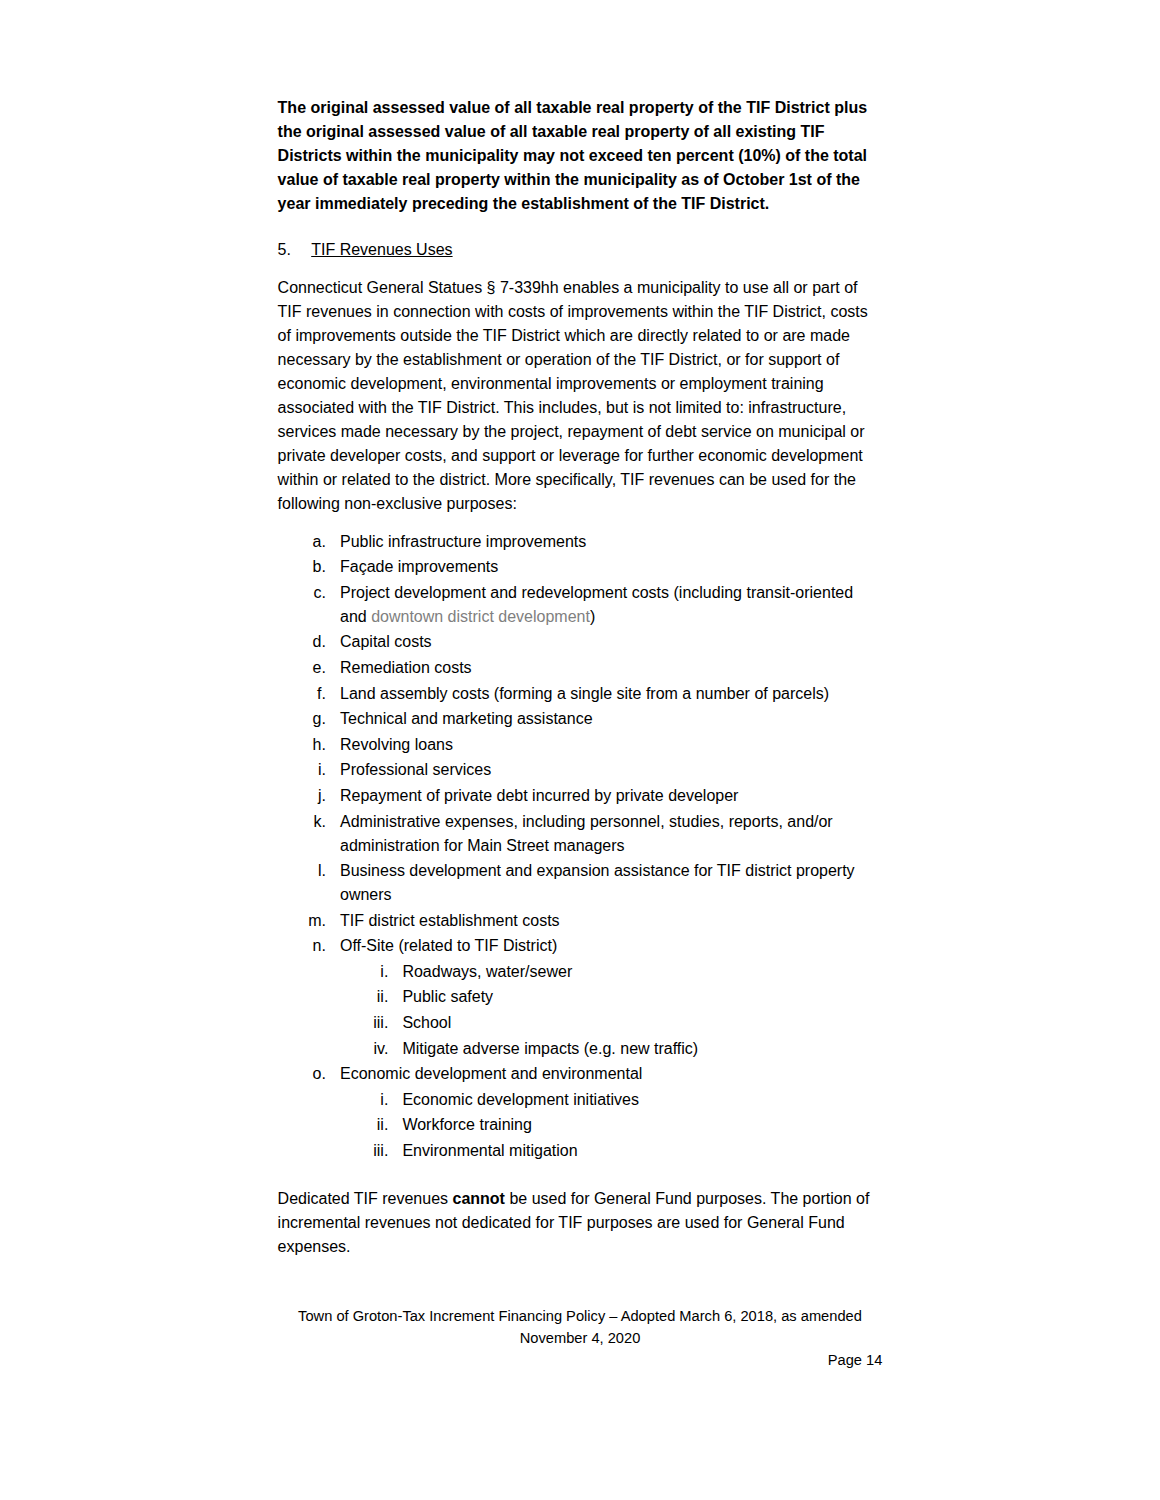The original assessed value of all taxable real property of the TIF District plus the original assessed value of all taxable real property of all existing TIF Districts within the municipality may not exceed ten percent (10%) of the total value of taxable real property within the municipality as of October 1st of the year immediately preceding the establishment of the TIF District.
5. TIF Revenues Uses
Connecticut General Statues § 7-339hh enables a municipality to use all or part of TIF revenues in connection with costs of improvements within the TIF District, costs of improvements outside the TIF District which are directly related to or are made necessary by the establishment or operation of the TIF District, or for support of economic development, environmental improvements or employment training associated with the TIF District. This includes, but is not limited to: infrastructure, services made necessary by the project, repayment of debt service on municipal or private developer costs, and support or leverage for further economic development within or related to the district. More specifically, TIF revenues can be used for the following non-exclusive purposes:
Public infrastructure improvements
Façade improvements
Project development and redevelopment costs (including transit-oriented and downtown district development)
Capital costs
Remediation costs
Land assembly costs (forming a single site from a number of parcels)
Technical and marketing assistance
Revolving loans
Professional services
Repayment of private debt incurred by private developer
Administrative expenses, including personnel, studies, reports, and/or administration for Main Street managers
Business development and expansion assistance for TIF district property owners
TIF district establishment costs
Off-Site (related to TIF District)
Roadways, water/sewer
Public safety
School
Mitigate adverse impacts (e.g. new traffic)
Economic development and environmental
Economic development initiatives
Workforce training
Environmental mitigation
Dedicated TIF revenues cannot be used for General Fund purposes. The portion of incremental revenues not dedicated for TIF purposes are used for General Fund expenses.
Town of Groton-Tax Increment Financing Policy – Adopted March 6, 2018, as amended November 4, 2020
Page 14